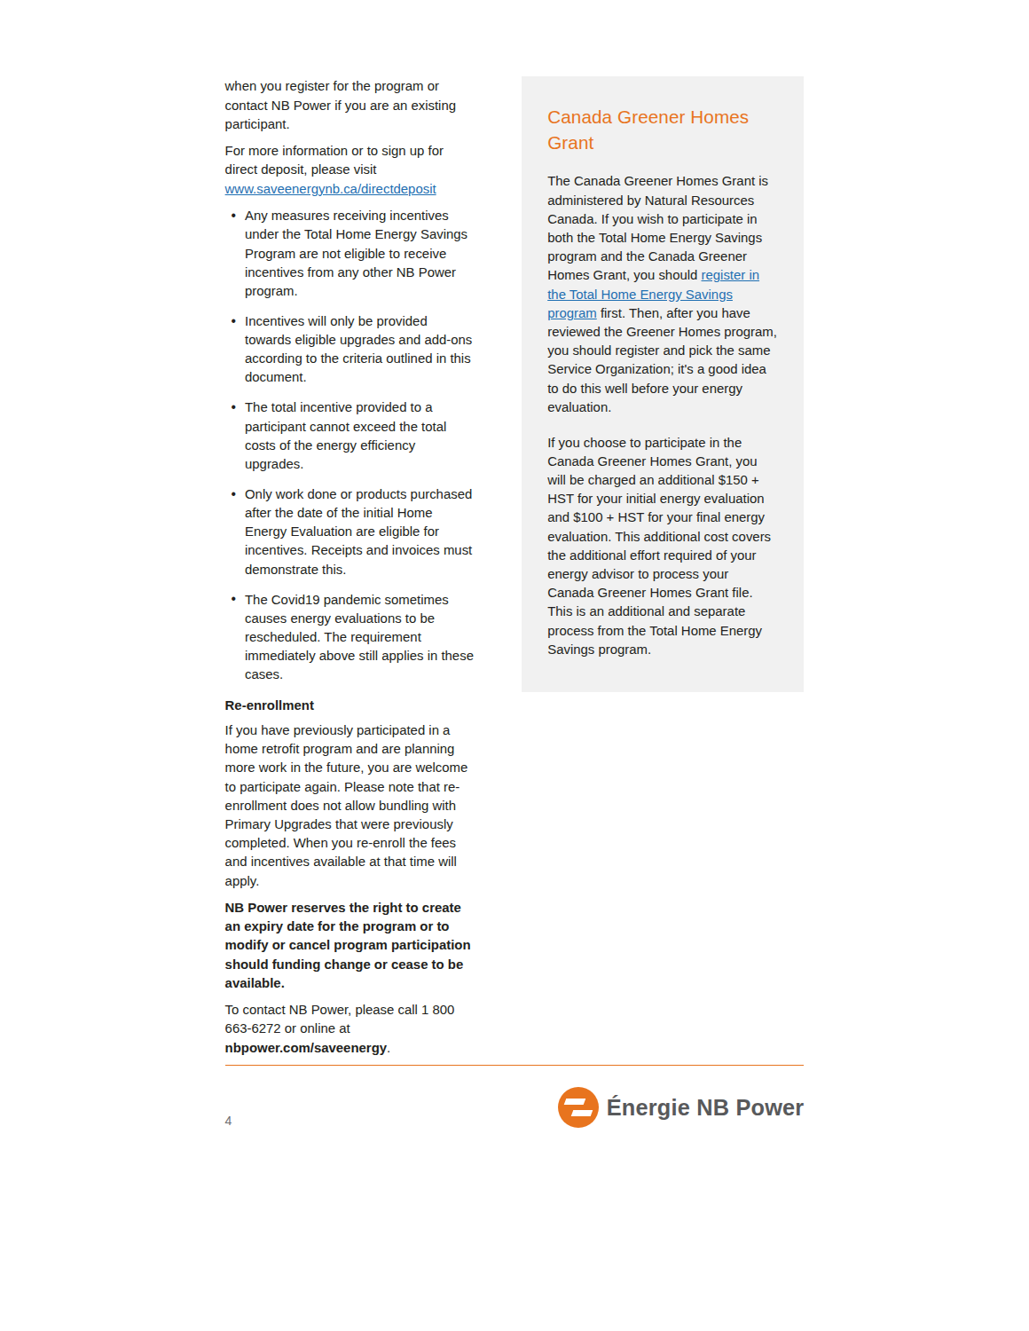when you register for the program or contact NB Power if you are an existing participant.
For more information or to sign up for direct deposit, please visit www.saveenergynb.ca/directdeposit
Any measures receiving incentives under the Total Home Energy Savings Program are not eligible to receive incentives from any other NB Power program.
Incentives will only be provided towards eligible upgrades and add-ons according to the criteria outlined in this document.
The total incentive provided to a participant cannot exceed the total costs of the energy efficiency upgrades.
Only work done or products purchased after the date of the initial Home Energy Evaluation are eligible for incentives. Receipts and invoices must demonstrate this.
The Covid19 pandemic sometimes causes energy evaluations to be rescheduled. The requirement immediately above still applies in these cases.
Re-enrollment
If you have previously participated in a home retrofit program and are planning more work in the future, you are welcome to participate again. Please note that re-enrollment does not allow bundling with Primary Upgrades that were previously completed. When you re-enroll the fees and incentives available at that time will apply.
NB Power reserves the right to create an expiry date for the program or to modify or cancel program participation should funding change or cease to be available.
To contact NB Power, please call 1 800 663-6272 or online at nbpower.com/saveenergy.
Canada Greener Homes Grant
The Canada Greener Homes Grant is administered by Natural Resources Canada. If you wish to participate in both the Total Home Energy Savings program and the Canada Greener Homes Grant, you should register in the Total Home Energy Savings program first. Then, after you have reviewed the Greener Homes program, you should register and pick the same Service Organization; it's a good idea to do this well before your energy evaluation.
If you choose to participate in the Canada Greener Homes Grant, you will be charged an additional $150 + HST for your initial energy evaluation and $100 + HST for your final energy evaluation. This additional cost covers the additional effort required of your energy advisor to process your Canada Greener Homes Grant file. This is an additional and separate process from the Total Home Energy Savings program.
4
Énergie NB Power